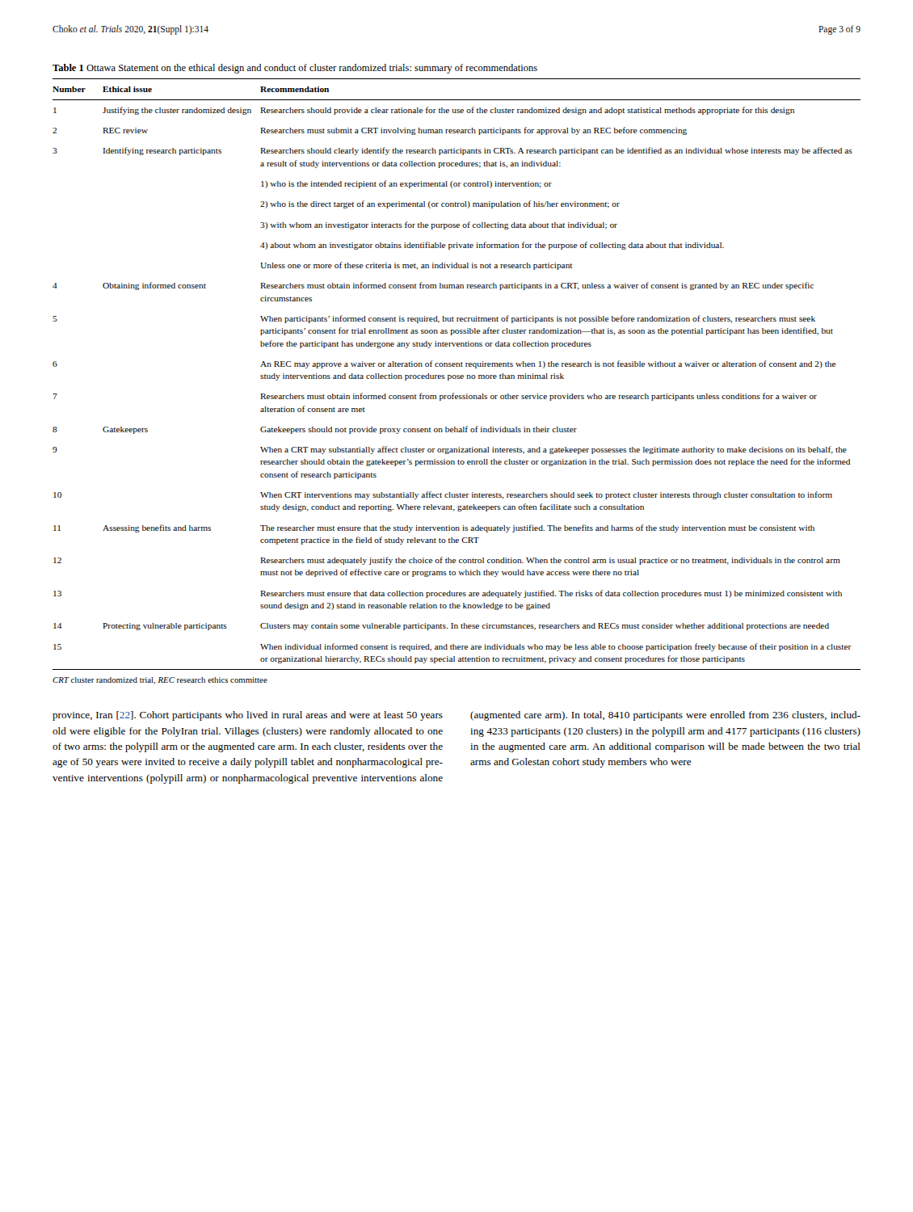Choko et al. Trials 2020, 21(Suppl 1):314
Page 3 of 9
Table 1 Ottawa Statement on the ethical design and conduct of cluster randomized trials: summary of recommendations
| Number | Ethical issue | Recommendation |
| --- | --- | --- |
| 1 | Justifying the cluster randomized design | Researchers should provide a clear rationale for the use of the cluster randomized design and adopt statistical methods appropriate for this design |
| 2 | REC review | Researchers must submit a CRT involving human research participants for approval by an REC before commencing |
| 3 | Identifying research participants | Researchers should clearly identify the research participants in CRTs. A research participant can be identified as an individual whose interests may be affected as a result of study interventions or data collection procedures; that is, an individual: |
| | | 1) who is the intended recipient of an experimental (or control) intervention; or |
| | | 2) who is the direct target of an experimental (or control) manipulation of his/her environment; or |
| | | 3) with whom an investigator interacts for the purpose of collecting data about that individual; or |
| | | 4) about whom an investigator obtains identifiable private information for the purpose of collecting data about that individual. |
| | | Unless one or more of these criteria is met, an individual is not a research participant |
| 4 | Obtaining informed consent | Researchers must obtain informed consent from human research participants in a CRT, unless a waiver of consent is granted by an REC under specific circumstances |
| 5 | | When participants’ informed consent is required, but recruitment of participants is not possible before randomization of clusters, researchers must seek participants’ consent for trial enrollment as soon as possible after cluster randomization—that is, as soon as the potential participant has been identified, but before the participant has undergone any study interventions or data collection procedures |
| 6 | | An REC may approve a waiver or alteration of consent requirements when 1) the research is not feasible without a waiver or alteration of consent and 2) the study interventions and data collection procedures pose no more than minimal risk |
| 7 | | Researchers must obtain informed consent from professionals or other service providers who are research participants unless conditions for a waiver or alteration of consent are met |
| 8 | Gatekeepers | Gatekeepers should not provide proxy consent on behalf of individuals in their cluster |
| 9 | | When a CRT may substantially affect cluster or organizational interests, and a gatekeeper possesses the legitimate authority to make decisions on its behalf, the researcher should obtain the gatekeeper’s permission to enroll the cluster or organization in the trial. Such permission does not replace the need for the informed consent of research participants |
| 10 | | When CRT interventions may substantially affect cluster interests, researchers should seek to protect cluster interests through cluster consultation to inform study design, conduct and reporting. Where relevant, gatekeepers can often facilitate such a consultation |
| 11 | Assessing benefits and harms | The researcher must ensure that the study intervention is adequately justified. The benefits and harms of the study intervention must be consistent with competent practice in the field of study relevant to the CRT |
| 12 | | Researchers must adequately justify the choice of the control condition. When the control arm is usual practice or no treatment, individuals in the control arm must not be deprived of effective care or programs to which they would have access were there no trial |
| 13 | | Researchers must ensure that data collection procedures are adequately justified. The risks of data collection procedures must 1) be minimized consistent with sound design and 2) stand in reasonable relation to the knowledge to be gained |
| 14 | Protecting vulnerable participants | Clusters may contain some vulnerable participants. In these circumstances, researchers and RECs must consider whether additional protections are needed |
| 15 | | When individual informed consent is required, and there are individuals who may be less able to choose participation freely because of their position in a cluster or organizational hierarchy, RECs should pay special attention to recruitment, privacy and consent procedures for those participants |
CRT cluster randomized trial, REC research ethics committee
province, Iran [22]. Cohort participants who lived in rural areas and were at least 50 years old were eligible for the PolyIran trial. Villages (clusters) were randomly allocated to one of two arms: the polypill arm or the augmented care arm. In each cluster, residents over the age of 50 years were invited to receive a daily polypill tablet and nonpharmacological preventive interventions (polypill arm) or nonpharmacological preventive interventions alone (augmented care arm). In total, 8410 participants were enrolled from 236 clusters, including 4233 participants (120 clusters) in the polypill arm and 4177 participants (116 clusters) in the augmented care arm. An additional comparison will be made between the two trial arms and Golestan cohort study members who were